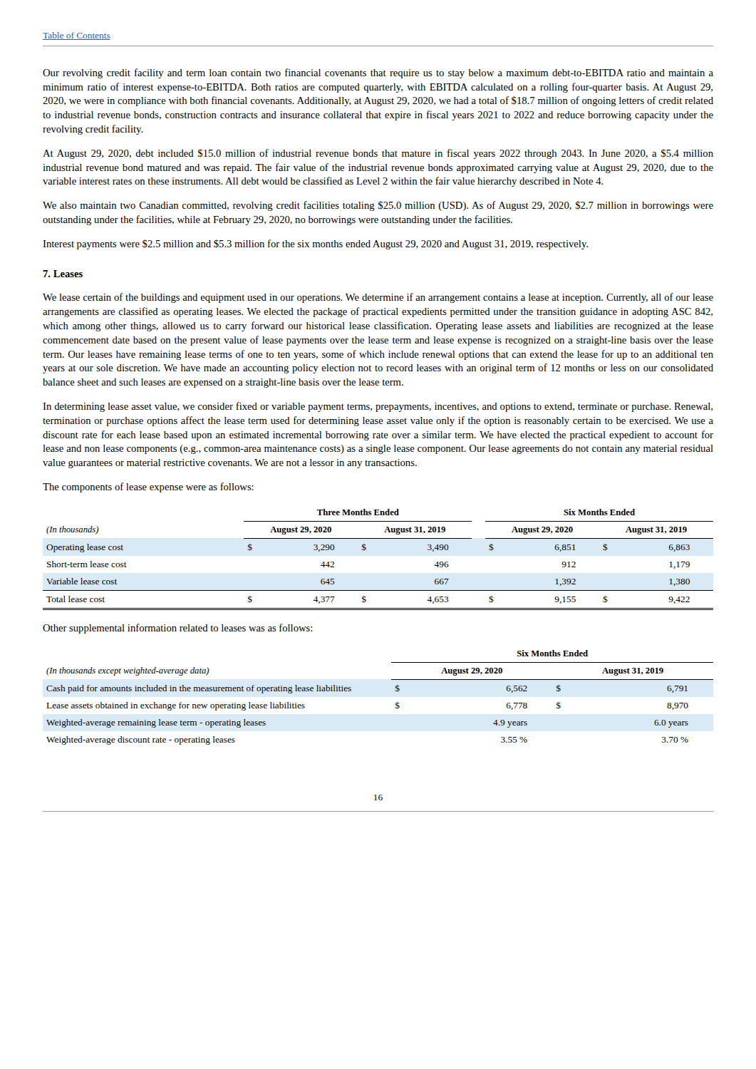Table of Contents
Our revolving credit facility and term loan contain two financial covenants that require us to stay below a maximum debt-to-EBITDA ratio and maintain a minimum ratio of interest expense-to-EBITDA. Both ratios are computed quarterly, with EBITDA calculated on a rolling four-quarter basis. At August 29, 2020, we were in compliance with both financial covenants. Additionally, at August 29, 2020, we had a total of $18.7 million of ongoing letters of credit related to industrial revenue bonds, construction contracts and insurance collateral that expire in fiscal years 2021 to 2022 and reduce borrowing capacity under the revolving credit facility.
At August 29, 2020, debt included $15.0 million of industrial revenue bonds that mature in fiscal years 2022 through 2043. In June 2020, a $5.4 million industrial revenue bond matured and was repaid. The fair value of the industrial revenue bonds approximated carrying value at August 29, 2020, due to the variable interest rates on these instruments. All debt would be classified as Level 2 within the fair value hierarchy described in Note 4.
We also maintain two Canadian committed, revolving credit facilities totaling $25.0 million (USD). As of August 29, 2020, $2.7 million in borrowings were outstanding under the facilities, while at February 29, 2020, no borrowings were outstanding under the facilities.
Interest payments were $2.5 million and $5.3 million for the six months ended August 29, 2020 and August 31, 2019, respectively.
7. Leases
We lease certain of the buildings and equipment used in our operations. We determine if an arrangement contains a lease at inception. Currently, all of our lease arrangements are classified as operating leases. We elected the package of practical expedients permitted under the transition guidance in adopting ASC 842, which among other things, allowed us to carry forward our historical lease classification. Operating lease assets and liabilities are recognized at the lease commencement date based on the present value of lease payments over the lease term and lease expense is recognized on a straight-line basis over the lease term. Our leases have remaining lease terms of one to ten years, some of which include renewal options that can extend the lease for up to an additional ten years at our sole discretion. We have made an accounting policy election not to record leases with an original term of 12 months or less on our consolidated balance sheet and such leases are expensed on a straight-line basis over the lease term.
In determining lease asset value, we consider fixed or variable payment terms, prepayments, incentives, and options to extend, terminate or purchase. Renewal, termination or purchase options affect the lease term used for determining lease asset value only if the option is reasonably certain to be exercised. We use a discount rate for each lease based upon an estimated incremental borrowing rate over a similar term. We have elected the practical expedient to account for lease and non lease components (e.g., common-area maintenance costs) as a single lease component. Our lease agreements do not contain any material residual value guarantees or material restrictive covenants. We are not a lessor in any transactions.
The components of lease expense were as follows:
| | Three Months Ended | | Six Months Ended |
| (In thousands) | August 29, 2020 | August 31, 2019 | | August 29, 2020 | August 31, 2019 |
| Operating lease cost | $ | 3,290 | | $ | 3,490 | | | $ | 6,851 | | $ | 6,863 | |
| Short-term lease cost | | 442 | | | 496 | | | | 912 | | | 1,179 | |
| Variable lease cost | | 645 | | | 667 | | | | 1,392 | | | 1,380 | |
| Total lease cost | $ | 4,377 | | $ | 4,653 | | | $ | 9,155 | | $ | 9,422 | |
Other supplemental information related to leases was as follows:
| | Six Months Ended |
| (In thousands except weighted-average data) | August 29, 2020 | August 31, 2019 |
| Cash paid for amounts included in the measurement of operating lease liabilities | $ | 6,562 | | $ | 6,791 | |
| Lease assets obtained in exchange for new operating lease liabilities | $ | 6,778 | | $ | 8,970 | |
| Weighted-average remaining lease term - operating leases | | 4.9 years | | | 6.0 years | |
| Weighted-average discount rate - operating leases | | 3.55 % | | | 3.70 % | |
16